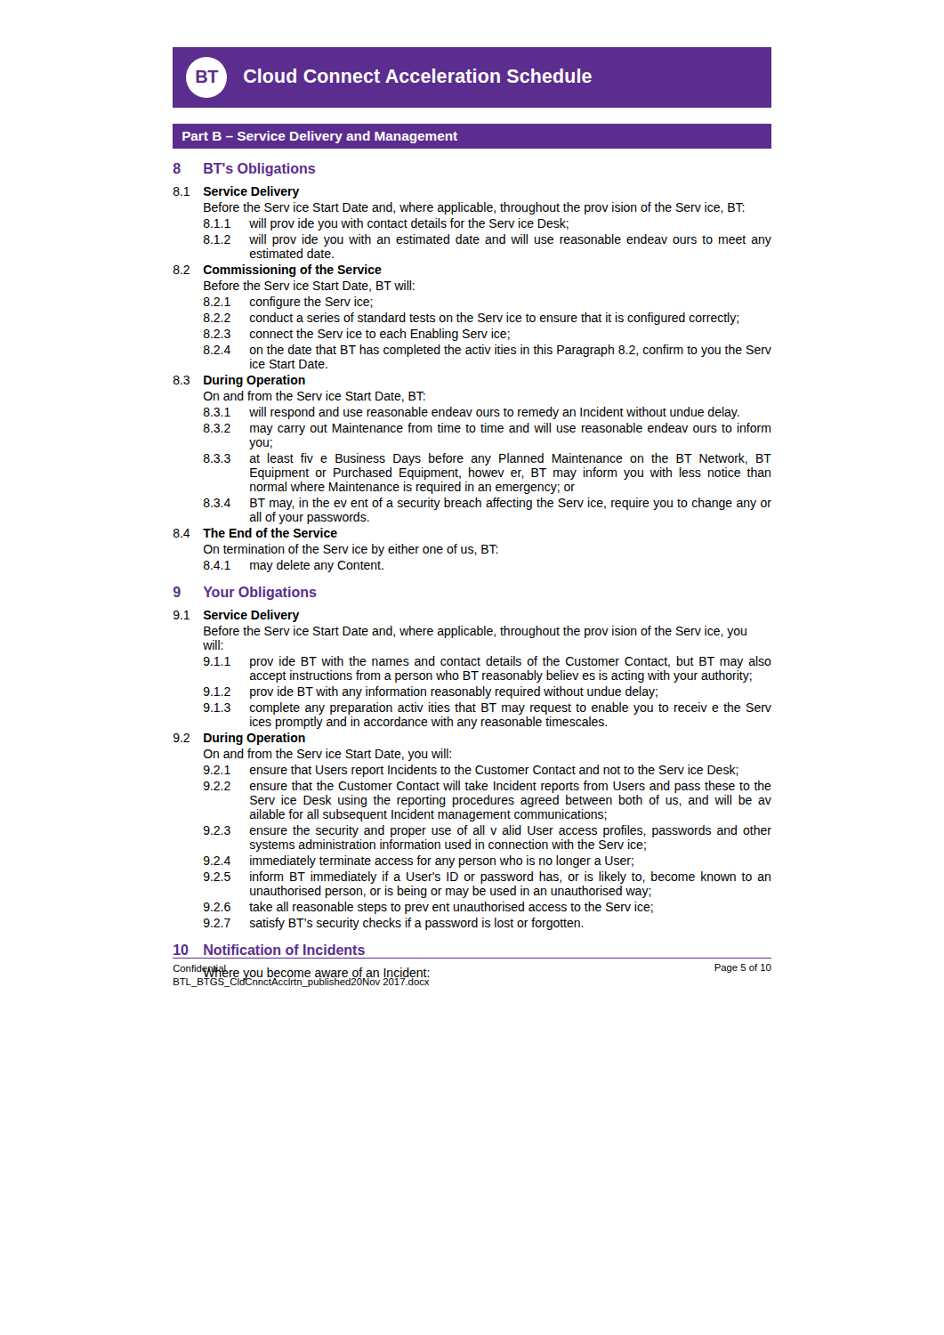BT
Cloud Connect Acceleration Schedule
Part B – Service Delivery and Management
8 BT's Obligations
8.1
Service Delivery
Before the Serv ice Start Date and, where applicable, throughout the prov ision of the Serv ice, BT:
8.1.1
will prov ide you with contact details for the Serv ice Desk;
8.1.2
will prov ide you with an estimated date and will use reasonable endeav ours to meet any estimated date.
8.2
Commissioning of the Service
Before the Serv ice Start Date, BT will:
8.2.1
configure the Serv ice;
8.2.2
conduct a series of standard tests on the Serv ice to ensure that it is configured correctly;
8.2.3
connect the Serv ice to each Enabling Serv ice;
8.2.4
on the date that BT has completed the activ ities in this Paragraph 8.2, confirm to you the Serv ice Start Date.
8.3
During Operation
On and from the Serv ice Start Date, BT:
8.3.1
will respond and use reasonable endeav ours to remedy an Incident without undue delay.
8.3.2
may carry out Maintenance from time to time and will use reasonable endeav ours to inform you;
8.3.3
at least fiv e Business Days before any Planned Maintenance on the BT Network, BT Equipment or Purchased Equipment, howev er, BT may inform you with less notice than normal where Maintenance is required in an emergency; or
8.3.4
BT may, in the ev ent of a security breach affecting the Serv ice, require you to change any or all of your passwords.
8.4
The End of the Service
On termination of the Serv ice by either one of us, BT:
8.4.1
may delete any Content.
9 Your Obligations
9.1
Service Delivery
Before the Serv ice Start Date and, where applicable, throughout the prov ision of the Serv ice, you will:
9.1.1
prov ide BT with the names and contact details of the Customer Contact, but BT may also accept instructions from a person who BT reasonably believ es is acting with your authority;
9.1.2
prov ide BT with any information reasonably required without undue delay;
9.1.3
complete any preparation activ ities that BT may request to enable you to receiv e the Serv ices promptly and in accordance with any reasonable timescales.
9.2
During Operation
On and from the Serv ice Start Date, you will:
9.2.1
ensure that Users report Incidents to the Customer Contact and not to the Serv ice Desk;
9.2.2
ensure that the Customer Contact will take Incident reports from Users and pass these to the Serv ice Desk using the reporting procedures agreed between both of us, and will be av ailable for all subsequent Incident management communications;
9.2.3
ensure the security and proper use of all v alid User access profiles, passwords and other systems administration information used in connection with the Serv ice;
9.2.4
immediately terminate access for any person who is no longer a User;
9.2.5
inform BT immediately if a User's ID or password has, or is likely to, become known to an unauthorised person, or is being or may be used in an unauthorised way;
9.2.6
take all reasonable steps to prev ent unauthorised access to the Serv ice;
9.2.7
satisfy BT’s security checks if a password is lost or forgotten.
10 Notification of Incidents
Where you become aware of an Incident:
Confidential
BTL_BTGS_CldCnnctAcclrtn_published20Nov 2017.docx
Page 5 of 10